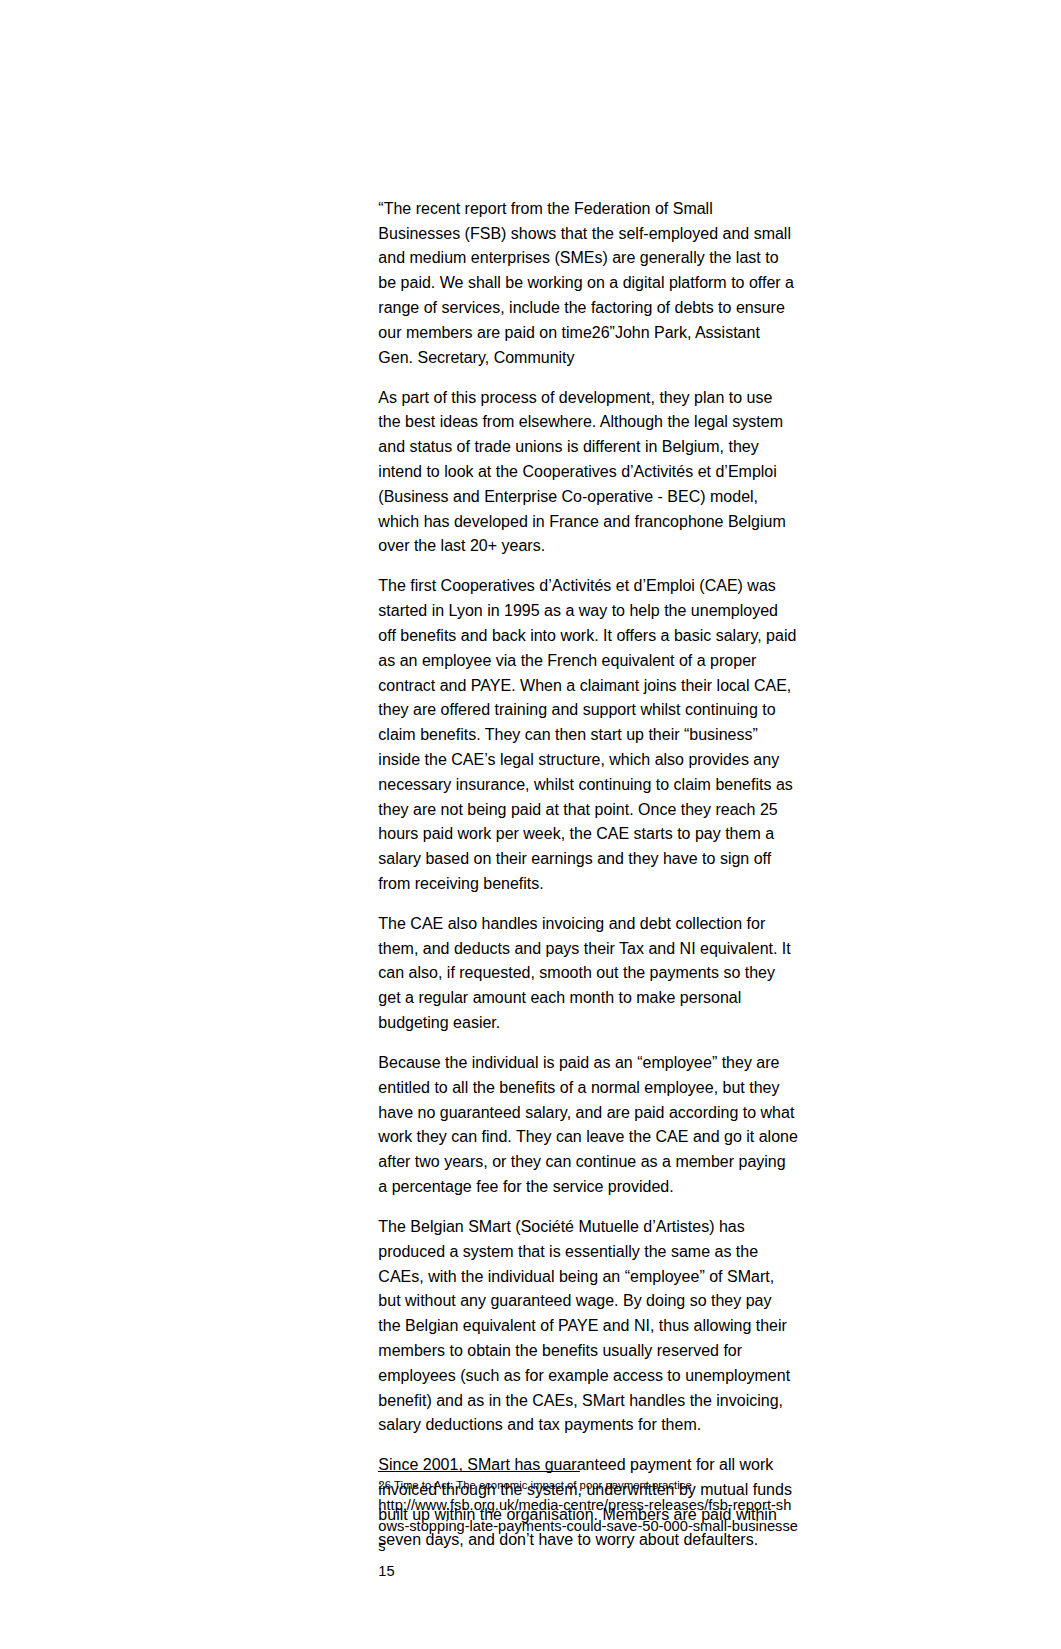“The recent report from the Federation of Small Businesses (FSB) shows that the self-employed and small and medium enterprises (SMEs) are generally the last to be paid. We shall be working on a digital platform to offer a range of services, include the factoring of debts to ensure our members are paid on time26”John Park, Assistant Gen. Secretary, Community
As part of this process of development, they plan to use the best ideas from elsewhere. Although the legal system and status of trade unions is different in Belgium, they intend to look at the Cooperatives d’Activités et d’Emploi (Business and Enterprise Co-operative - BEC) model, which has developed in France and francophone Belgium over the last 20+ years.
The first Cooperatives d’Activités et d’Emploi (CAE) was started in Lyon in 1995 as a way to help the unemployed off benefits and back into work. It offers a basic salary, paid as an employee via the French equivalent of a proper contract and PAYE. When a claimant joins their local CAE, they are offered training and support whilst continuing to claim benefits. They can then start up their “business” inside the CAE’s legal structure, which also provides any necessary insurance, whilst continuing to claim benefits as they are not being paid at that point. Once they reach 25 hours paid work per week, the CAE starts to pay them a salary based on their earnings and they have to sign off from receiving benefits.
The CAE also handles invoicing and debt collection for them, and deducts and pays their Tax and NI equivalent. It can also, if requested, smooth out the payments so they get a regular amount each month to make personal budgeting easier.
Because the individual is paid as an “employee” they are entitled to all the benefits of a normal employee, but they have no guaranteed salary, and are paid according to what work they can find. They can leave the CAE and go it alone after two years, or they can continue as a member paying a percentage fee for the service provided.
The Belgian SMart (Société Mutuelle d’Artistes) has produced a system that is essentially the same as the CAEs, with the individual being an “employee” of SMart, but without any guaranteed wage. By doing so they pay the Belgian equivalent of PAYE and NI, thus allowing their members to obtain the benefits usually reserved for employees (such as for example access to unemployment benefit) and as in the CAEs, SMart handles the invoicing, salary deductions and tax payments for them.
Since 2001, SMart has guaranteed payment for all work invoiced through the system, underwritten by mutual funds built up within the organisation. Members are paid within seven days, and don’t have to worry about defaulters.
26 Time to Act: The economic impact of poor payment practice
http://www.fsb.org.uk/media-centre/press-releases/fsb-report-shows-stopping-late-payments-could-save-50-000-small-businesses
15